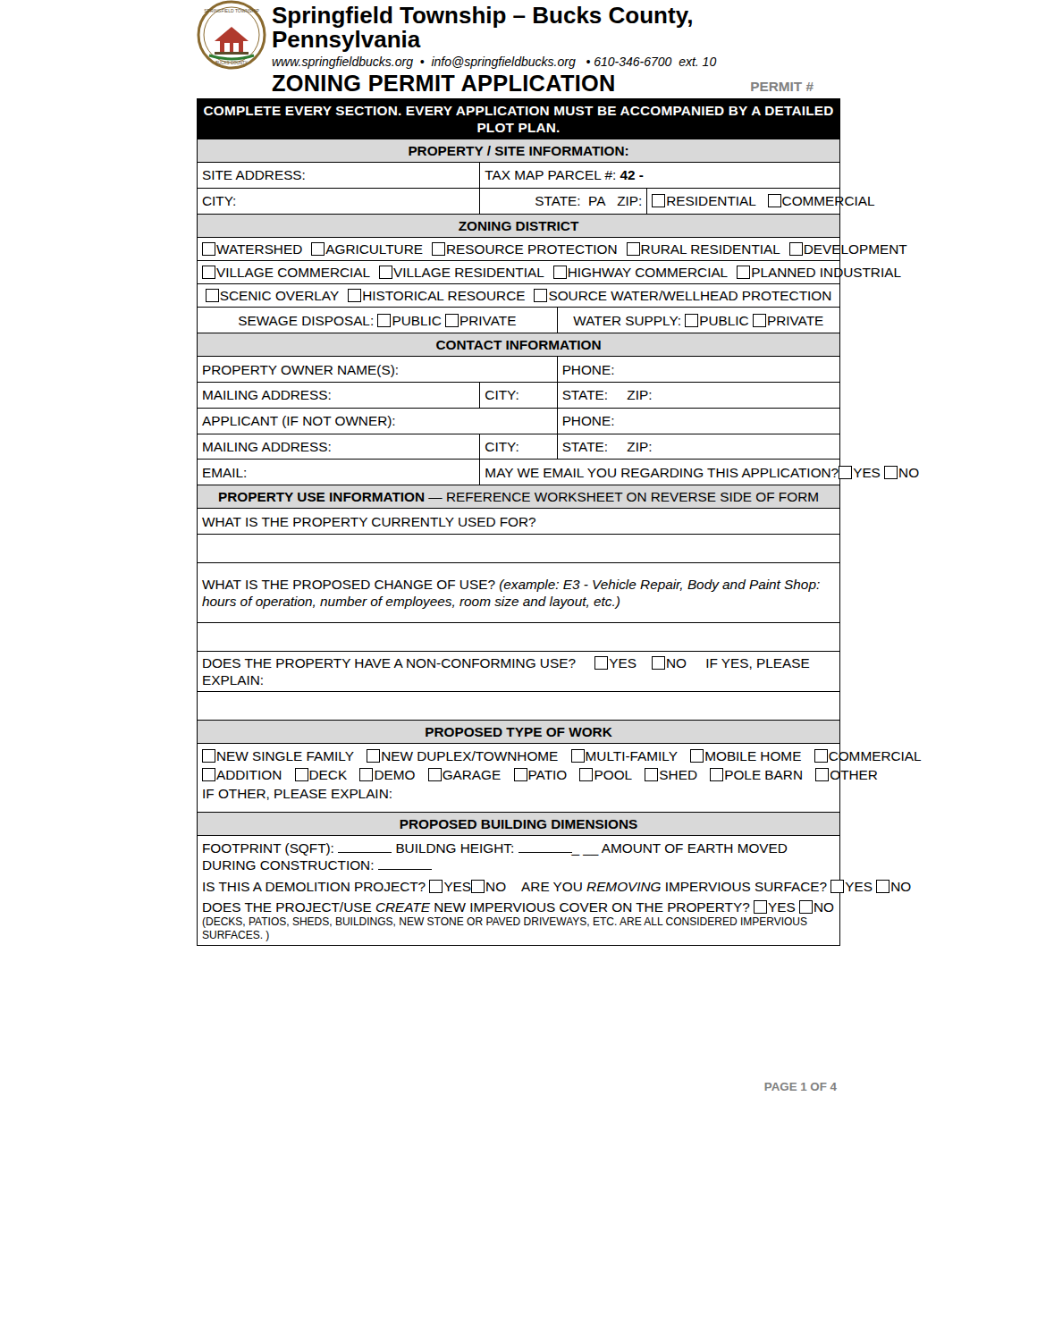SPRINGFIELD TOWNSHIP BUCKS COUNTY
Springfield Township – Bucks County, Pennsylvania
www.springfieldbucks.org • info@springfieldbucks.org • 610-346-6700 ext. 10
ZONING PERMIT APPLICATION
PERMIT #
| COMPLETE EVERY SECTION. EVERY APPLICATION MUST BE ACCOMPANIED BY A DETAILED PLOT PLAN. |
| PROPERTY / SITE INFORMATION: |
| SITE ADDRESS: | TAX MAP PARCEL #: 42 - |
| CITY: | STATE: PA ZIP: | RESIDENTIAL COMMERCIAL |
| ZONING DISTRICT |
| WATERSHED AGRICULTURE RESOURCE PROTECTION RURAL RESIDENTIAL DEVELOPMENT |
| VILLAGE COMMERCIAL VILLAGE RESIDENTIAL HIGHWAY COMMERCIAL PLANNED INDUSTRIAL |
| SCENIC OVERLAY HISTORICAL RESOURCE SOURCE WATER/WELLHEAD PROTECTION |
| SEWAGE DISPOSAL: PUBLIC PRIVATE | WATER SUPPLY: PUBLIC PRIVATE |
| CONTACT INFORMATION |
| PROPERTY OWNER NAME(S): | PHONE: |
| MAILING ADDRESS: | CITY: | STATE: ZIP: |
| APPLICANT (IF NOT OWNER): | PHONE: |
| MAILING ADDRESS: | CITY: | STATE: ZIP: |
| EMAIL: | MAY WE EMAIL YOU REGARDING THIS APPLICATION? YES NO |
| PROPERTY USE INFORMATION — REFERENCE WORKSHEET ON REVERSE SIDE OF FORM |
| WHAT IS THE PROPERTY CURRENTLY USED FOR? |
| WHAT IS THE PROPOSED CHANGE OF USE? (example: E3 - Vehicle Repair, Body and Paint Shop: hours of operation, number of employees, room size and layout, etc.) |
| DOES THE PROPERTY HAVE A NON-CONFORMING USE? YES NO IF YES, PLEASE EXPLAIN: |
| PROPOSED TYPE OF WORK |
| NEW SINGLE FAMILY NEW DUPLEX/TOWNHOME MULTI-FAMILY MOBILE HOME COMMERCIAL ADDITION DECK DEMO GARAGE PATIO POOL SHED POLE BARN OTHER IF OTHER, PLEASE EXPLAIN: |
| PROPOSED BUILDING DIMENSIONS |
| FOOTPRINT (SQFT): BUILDNG HEIGHT: _ __ AMOUNT OF EARTH MOVED DURING CONSTRUCTION: IS THIS A DEMOLITION PROJECT? YES NO ARE YOU REMOVING IMPERVIOUS SURFACE? YES NO DOES THE PROJECT/USE CREATE NEW IMPERVIOUS COVER ON THE PROPERTY? YES NO (DECKS, PATIOS, SHEDS, BUILDINGS, NEW STONE OR PAVED DRIVEWAYS, ETC. ARE ALL CONSIDERED IMPERVIOUS SURFACES. ) |
PAGE 1 OF 4